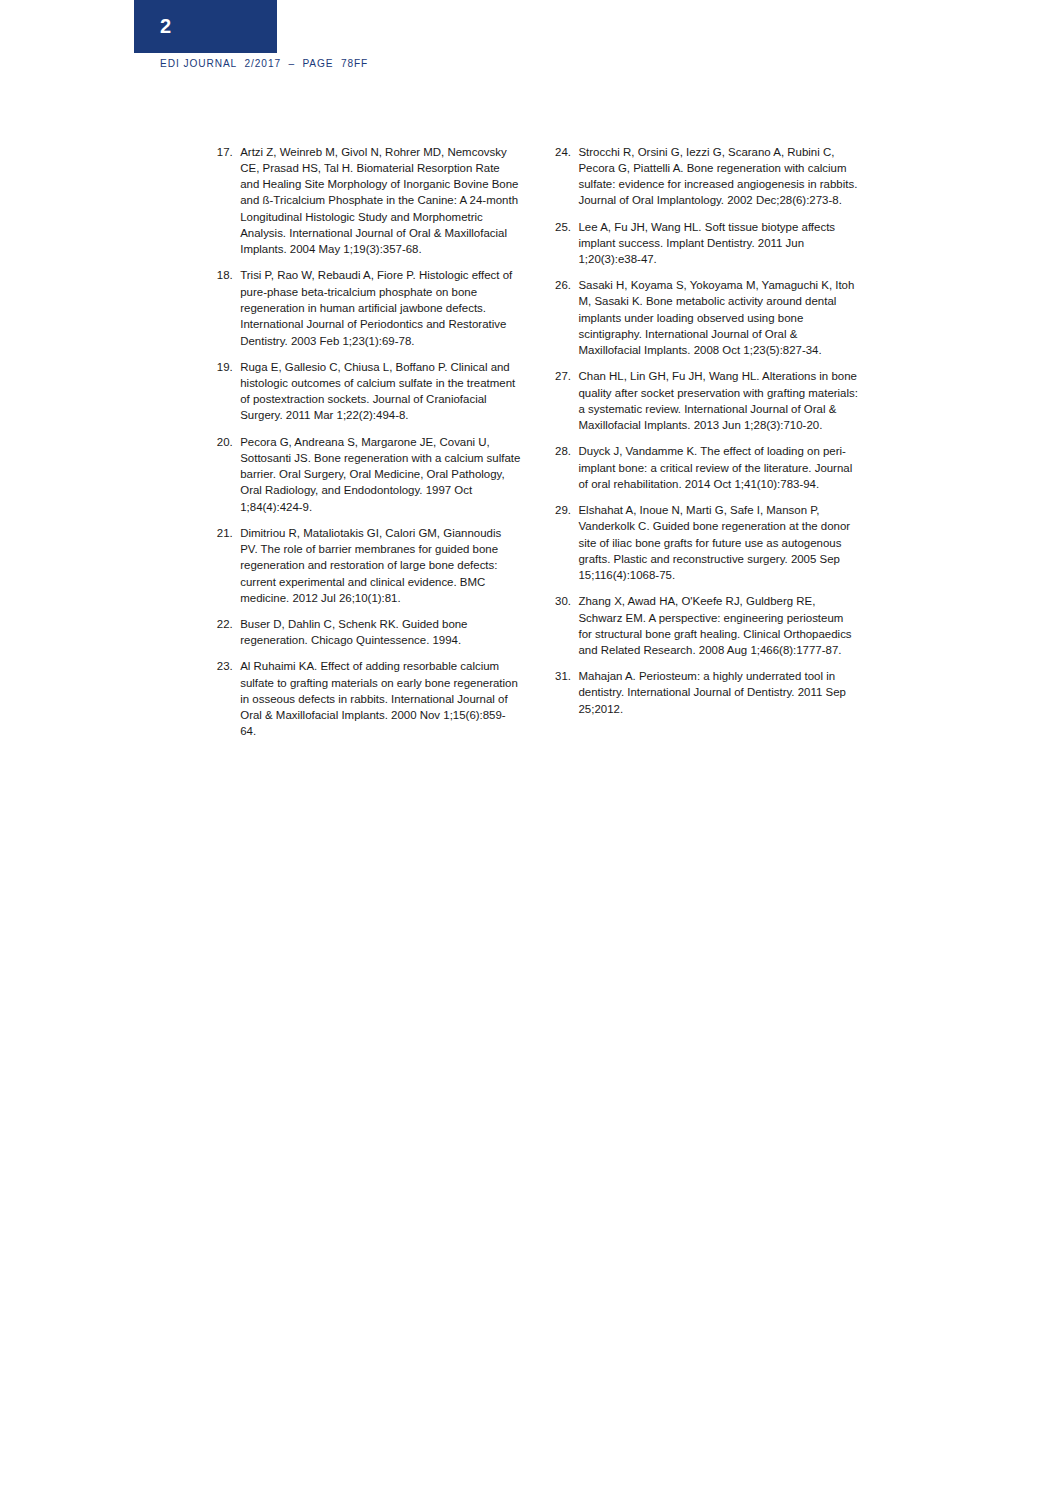2
EDI Journal 2/2017 – Page 78FF
Artzi Z, Weinreb M, Givol N, Rohrer MD, Nemcovsky CE, Prasad HS, Tal H. Biomaterial Resorption Rate and Healing Site Morphology of Inorganic Bovine Bone and ß-Tricalcium Phosphate in the Canine: A 24-month Longitudinal Histologic Study and Morphometric Analysis. International Journal of Oral & Maxillofacial Implants. 2004 May 1;19(3):357-68.
Trisi P, Rao W, Rebaudi A, Fiore P. Histologic effect of pure-phase beta-tricalcium phosphate on bone regeneration in human artificial jawbone defects. International Journal of Periodontics and Restorative Dentistry. 2003 Feb 1;23(1):69-78.
Ruga E, Gallesio C, Chiusa L, Boffano P. Clinical and histologic outcomes of calcium sulfate in the treatment of postextraction sockets. Journal of Craniofacial Surgery. 2011 Mar 1;22(2):494-8.
Pecora G, Andreana S, Margarone JE, Covani U, Sottosanti JS. Bone regeneration with a calcium sulfate barrier. Oral Surgery, Oral Medicine, Oral Pathology, Oral Radiology, and Endodontology. 1997 Oct 1;84(4):424-9.
Dimitriou R, Mataliotakis GI, Calori GM, Giannoudis PV. The role of barrier membranes for guided bone regeneration and restoration of large bone defects: current experimental and clinical evidence. BMC medicine. 2012 Jul 26;10(1):81.
Buser D, Dahlin C, Schenk RK. Guided bone regeneration. Chicago Quintessence. 1994.
Al Ruhaimi KA. Effect of adding resorbable calcium sulfate to grafting materials on early bone regeneration in osseous defects in rabbits. International Journal of Oral & Maxillofacial Implants. 2000 Nov 1;15(6):859-64.
Strocchi R, Orsini G, Iezzi G, Scarano A, Rubini C, Pecora G, Piattelli A. Bone regeneration with calcium sulfate: evidence for increased angiogenesis in rabbits. Journal of Oral Implantology. 2002 Dec;28(6):273-8.
Lee A, Fu JH, Wang HL. Soft tissue biotype affects implant success. Implant Dentistry. 2011 Jun 1;20(3):e38-47.
Sasaki H, Koyama S, Yokoyama M, Yamaguchi K, Itoh M, Sasaki K. Bone metabolic activity around dental implants under loading observed using bone scintigraphy. International Journal of Oral & Maxillofacial Implants. 2008 Oct 1;23(5):827-34.
Chan HL, Lin GH, Fu JH, Wang HL. Alterations in bone quality after socket preservation with grafting materials: a systematic review. International Journal of Oral & Maxillofacial Implants. 2013 Jun 1;28(3):710-20.
Duyck J, Vandamme K. The effect of loading on peri-implant bone: a critical review of the literature. Journal of oral rehabilitation. 2014 Oct 1;41(10):783-94.
Elshahat A, Inoue N, Marti G, Safe I, Manson P, Vanderkolk C. Guided bone regeneration at the donor site of iliac bone grafts for future use as autogenous grafts. Plastic and reconstructive surgery. 2005 Sep 15;116(4):1068-75.
Zhang X, Awad HA, O'Keefe RJ, Guldberg RE, Schwarz EM. A perspective: engineering periosteum for structural bone graft healing. Clinical Orthopaedics and Related Research. 2008 Aug 1;466(8):1777-87.
Mahajan A. Periosteum: a highly underrated tool in dentistry. International Journal of Dentistry. 2011 Sep 25;2012.